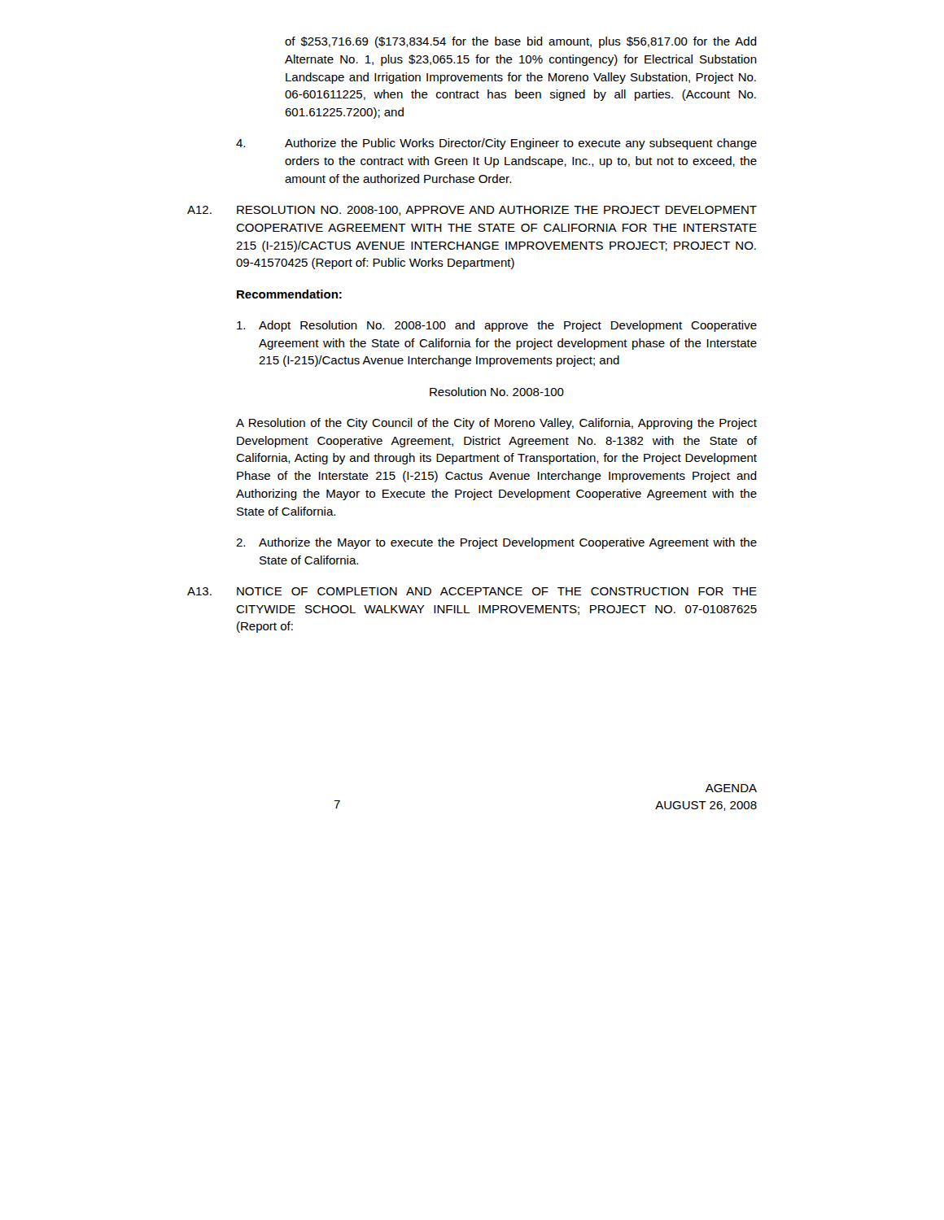of $253,716.69 ($173,834.54 for the base bid amount, plus $56,817.00 for the Add Alternate No. 1, plus $23,065.15 for the 10% contingency) for Electrical Substation Landscape and Irrigation Improvements for the Moreno Valley Substation, Project No. 06-601611225, when the contract has been signed by all parties. (Account No. 601.61225.7200); and
4.
Authorize the Public Works Director/City Engineer to execute any subsequent change orders to the contract with Green It Up Landscape, Inc., up to, but not to exceed, the amount of the authorized Purchase Order.
A12.
RESOLUTION NO. 2008-100, APPROVE AND AUTHORIZE THE PROJECT DEVELOPMENT COOPERATIVE AGREEMENT WITH THE STATE OF CALIFORNIA FOR THE INTERSTATE 215 (I-215)/CACTUS AVENUE INTERCHANGE IMPROVEMENTS PROJECT; PROJECT NO. 09-41570425 (Report of: Public Works Department)
Recommendation:
1.
Adopt Resolution No. 2008-100 and approve the Project Development Cooperative Agreement with the State of California for the project development phase of the Interstate 215 (I-215)/Cactus Avenue Interchange Improvements project; and
Resolution No. 2008-100
A Resolution of the City Council of the City of Moreno Valley, California, Approving the Project Development Cooperative Agreement, District Agreement No. 8-1382 with the State of California, Acting by and through its Department of Transportation, for the Project Development Phase of the Interstate 215 (I-215) Cactus Avenue Interchange Improvements Project and Authorizing the Mayor to Execute the Project Development Cooperative Agreement with the State of California.
2.
Authorize the Mayor to execute the Project Development Cooperative Agreement with the State of California.
A13.
NOTICE OF COMPLETION AND ACCEPTANCE OF THE CONSTRUCTION FOR THE CITYWIDE SCHOOL WALKWAY INFILL IMPROVEMENTS; PROJECT NO. 07-01087625 (Report of:
7
AGENDA
AUGUST 26, 2008